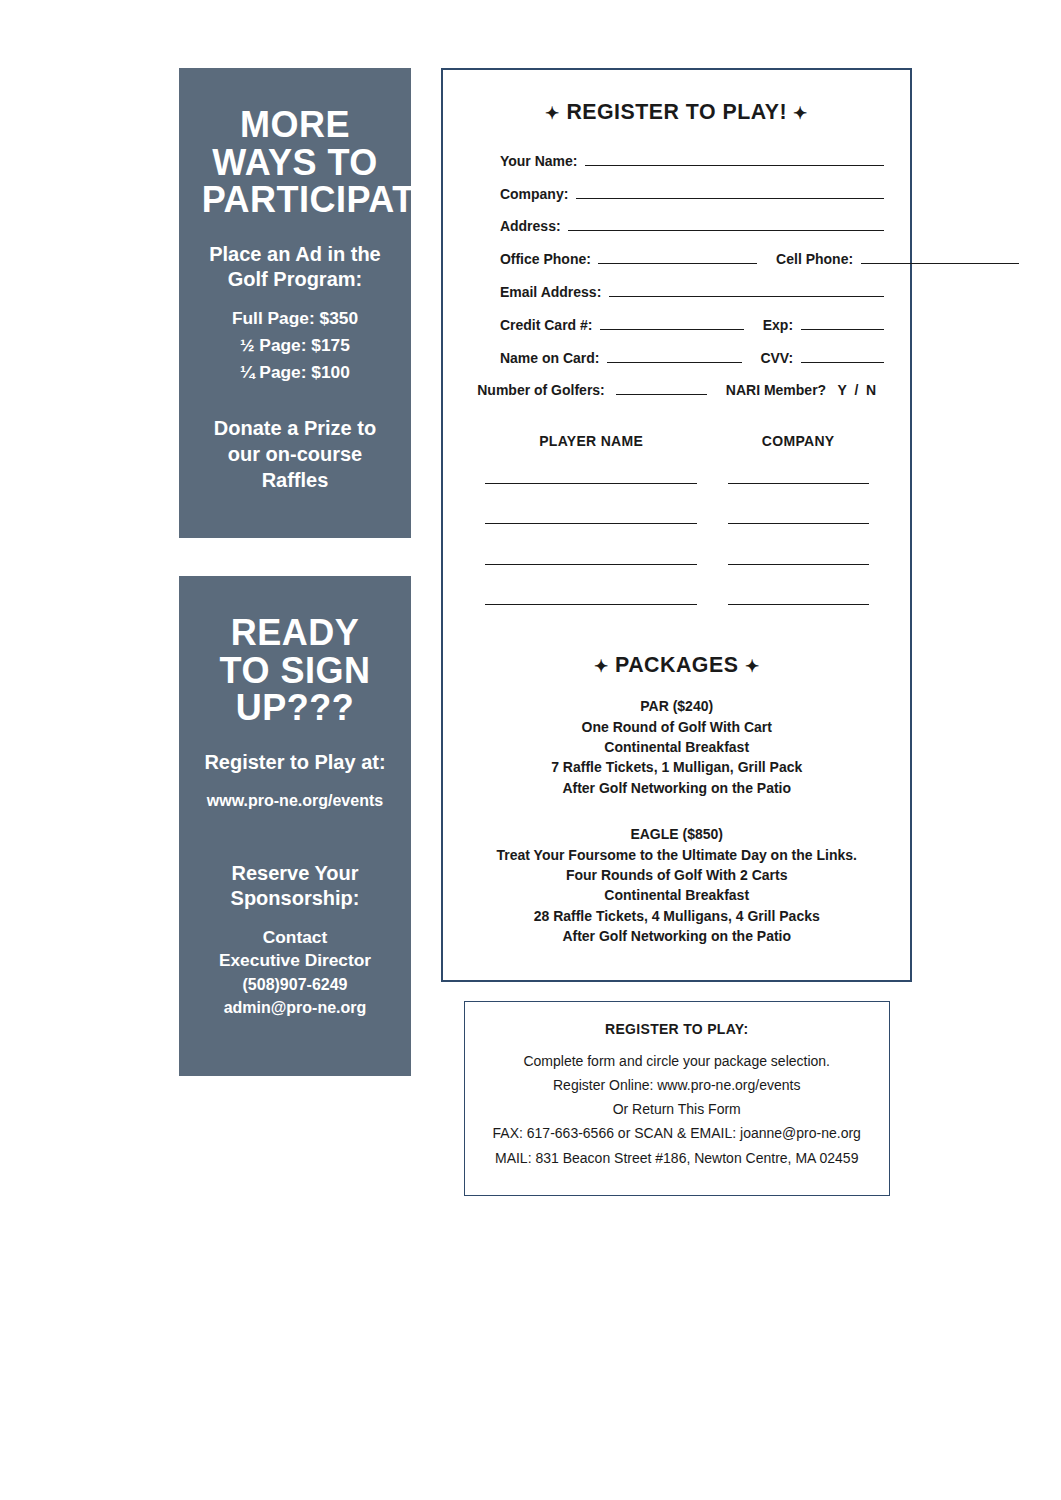MORE WAYS TO PARTICIPATE
Place an Ad in the Golf Program:
Full Page: $350
½ Page: $175
¼ Page: $100
Donate a Prize to our on-course Raffles
READY TO SIGN UP???
Register to Play at:
www.pro-ne.org/events
Reserve Your Sponsorship:
Contact
Executive Director
(508)907-6249
admin@pro-ne.org
✦ REGISTER TO PLAY! ✦
Your Name:
Company:
Address:
Office Phone: Cell Phone:
Email Address:
Credit Card #: Exp:
Name on Card: CVV:
Number of Golfers: NARI Member? Y / N
| PLAYER NAME | COMPANY |
| --- | --- |
✦ PACKAGES ✦
PAR ($240)
One Round of Golf With Cart
Continental Breakfast
7 Raffle Tickets, 1 Mulligan, Grill Pack
After Golf Networking on the Patio
EAGLE ($850)
Treat Your Foursome to the Ultimate Day on the Links.
Four Rounds of Golf With 2 Carts
Continental Breakfast
28 Raffle Tickets, 4 Mulligans, 4 Grill Packs
After Golf Networking on the Patio
REGISTER TO PLAY:
Complete form and circle your package selection.
Register Online: www.pro-ne.org/events
Or Return This Form
FAX: 617-663-6566 or SCAN & EMAIL: joanne@pro-ne.org
MAIL: 831 Beacon Street #186, Newton Centre, MA 02459